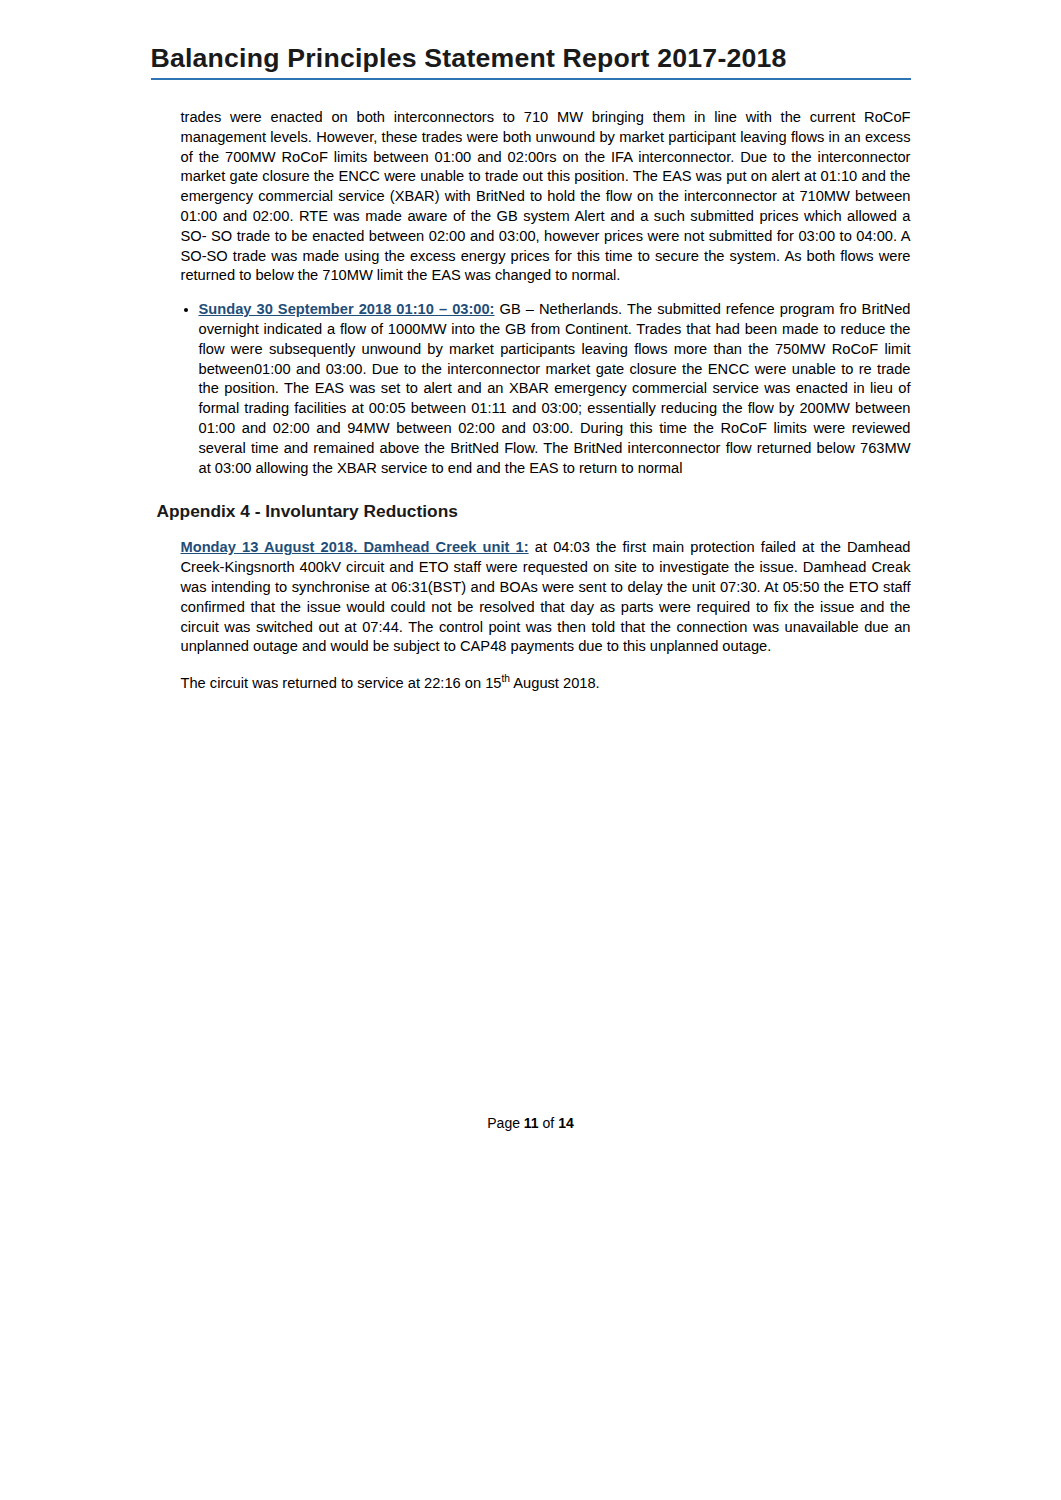Balancing Principles Statement Report 2017-2018
trades were enacted on both interconnectors to 710 MW bringing them in line with the current RoCoF management levels. However, these trades were both unwound by market participant leaving flows in an excess of the 700MW RoCoF limits between 01:00 and 02:00rs on the IFA interconnector. Due to the interconnector market gate closure the ENCC were unable to trade out this position. The EAS was put on alert at 01:10 and the emergency commercial service (XBAR) with BritNed to hold the flow on the interconnector at 710MW between 01:00 and 02:00. RTE was made aware of the GB system Alert and a such submitted prices which allowed a SO- SO trade to be enacted between 02:00 and 03:00, however prices were not submitted for 03:00 to 04:00. A SO-SO trade was made using the excess energy prices for this time to secure the system. As both flows were returned to below the 710MW limit the EAS was changed to normal.
Sunday 30 September 2018 01:10 – 03:00: GB – Netherlands. The submitted refence program fro BritNed overnight indicated a flow of 1000MW into the GB from Continent. Trades that had been made to reduce the flow were subsequently unwound by market participants leaving flows more than the 750MW RoCoF limit between01:00 and 03:00. Due to the interconnector market gate closure the ENCC were unable to re trade the position. The EAS was set to alert and an XBAR emergency commercial service was enacted in lieu of formal trading facilities at 00:05 between 01:11 and 03:00; essentially reducing the flow by 200MW between 01:00 and 02:00 and 94MW between 02:00 and 03:00. During this time the RoCoF limits were reviewed several time and remained above the BritNed Flow. The BritNed interconnector flow returned below 763MW at 03:00 allowing the XBAR service to end and the EAS to return to normal
Appendix 4 - Involuntary Reductions
Monday 13 August 2018. Damhead Creek unit 1: at 04:03 the first main protection failed at the Damhead Creek-Kingsnorth 400kV circuit and ETO staff were requested on site to investigate the issue. Damhead Creak was intending to synchronise at 06:31(BST) and BOAs were sent to delay the unit 07:30. At 05:50 the ETO staff confirmed that the issue would could not be resolved that day as parts were required to fix the issue and the circuit was switched out at 07:44. The control point was then told that the connection was unavailable due an unplanned outage and would be subject to CAP48 payments due to this unplanned outage.
The circuit was returned to service at 22:16 on 15th August 2018.
Page 11 of 14